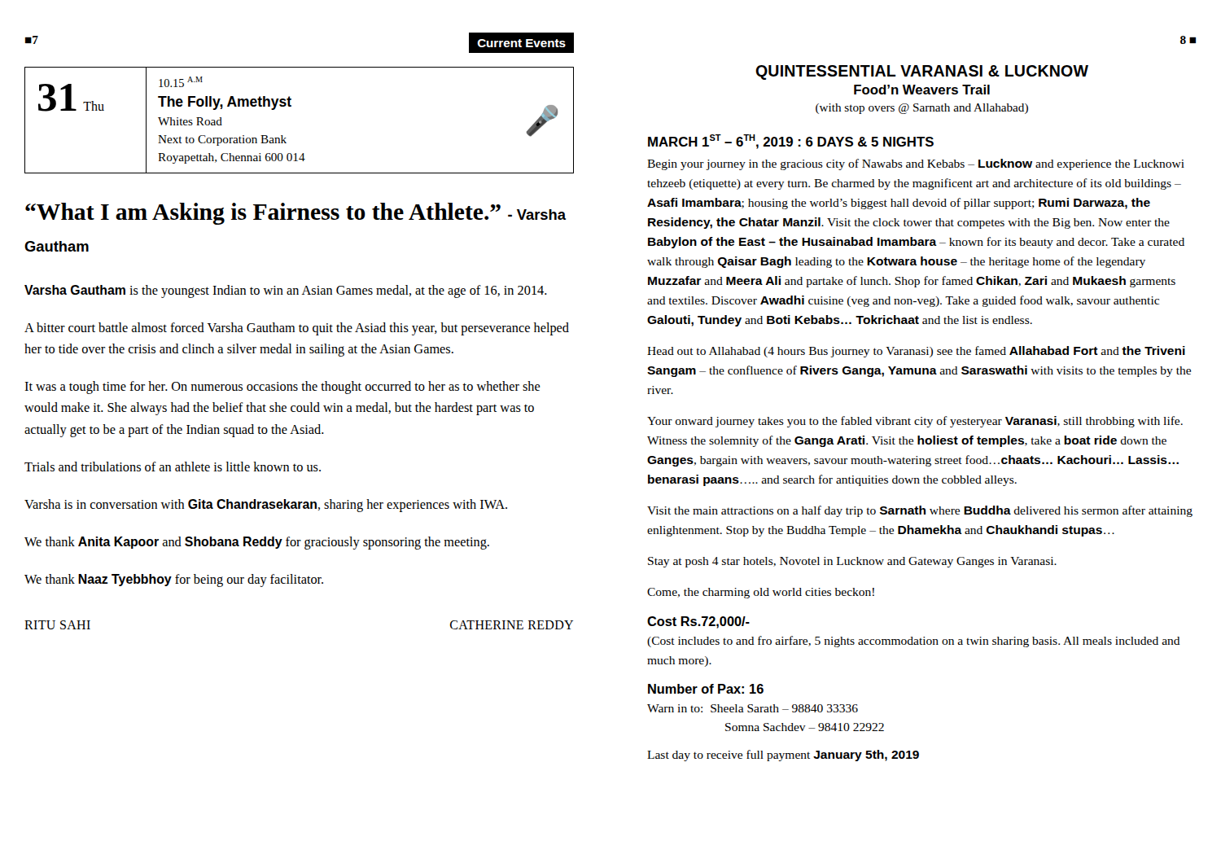7
Current Events
31 Thu
10.15 A.M
The Folly, Amethyst
Whites Road
Next to Corporation Bank
Royapettah, Chennai 600 014
🎤
“What I am Asking is Fairness to the Athlete.” - Varsha Gautham
Varsha Gautham is the youngest Indian to win an Asian Games medal, at the age of 16, in 2014.
A bitter court battle almost forced Varsha Gautham to quit the Asiad this year, but perseverance helped her to tide over the crisis and clinch a silver medal in sailing at the Asian Games.
It was a tough time for her. On numerous occasions the thought occurred to her as to whether she would make it. She always had the belief that she could win a medal, but the hardest part was to actually get to be a part of the Indian squad to the Asiad.
Trials and tribulations of an athlete is little known to us.
Varsha is in conversation with Gita Chandrasekaran, sharing her experiences with IWA.
We thank Anita Kapoor and Shobana Reddy for graciously sponsoring the meeting.
We thank Naaz Tyebbhoy for being our day facilitator.
RITU SAHI CATHERINE REDDY
8
QUINTESSENTIAL VARANASI & LUCKNOW
Food’n Weavers Trail
(with stop overs @ Sarnath and Allahabad)
MARCH 1ST – 6TH, 2019 : 6 DAYS & 5 NIGHTS
Begin your journey in the gracious city of Nawabs and Kebabs – Lucknow and experience the Lucknowi tehzeeb (etiquette) at every turn. Be charmed by the magnificent art and architecture of its old buildings – Asafi Imambara; housing the world’s biggest hall devoid of pillar support; Rumi Darwaza, the Residency, the Chatar Manzil. Visit the clock tower that competes with the Big ben. Now enter the Babylon of the East – the Husainabad Imambara – known for its beauty and decor. Take a curated walk through Qaisar Bagh leading to the Kotwara house – the heritage home of the legendary Muzzafar and Meera Ali and partake of lunch. Shop for famed Chikan, Zari and Mukaesh garments and textiles. Discover Awadhi cuisine (veg and non-veg). Take a guided food walk, savour authentic Galouti, Tundey and Boti Kebabs… Tokrichaat and the list is endless.
Head out to Allahabad (4 hours Bus journey to Varanasi) see the famed Allahabad Fort and the Triveni Sangam – the confluence of Rivers Ganga, Yamuna and Saraswathi with visits to the temples by the river.
Your onward journey takes you to the fabled vibrant city of yesteryear Varanasi, still throbbing with life. Witness the solemnity of the Ganga Arati. Visit the holiest of temples, take a boat ride down the Ganges, bargain with weavers, savour mouth-watering street food…chaats… Kachouri… Lassis… benarasi paans….. and search for antiquities down the cobbled alleys.
Visit the main attractions on a half day trip to Sarnath where Buddha delivered his sermon after attaining enlightenment. Stop by the Buddha Temple – the Dhamekha and Chaukhandi stupas…
Stay at posh 4 star hotels, Novotel in Lucknow and Gateway Ganges in Varanasi.
Come, the charming old world cities beckon!
Cost Rs.72,000/-
(Cost includes to and fro airfare, 5 nights accommodation on a twin sharing basis. All meals included and much more).
Number of Pax: 16
Warn in to: Sheela Sarath – 98840 33336
Somna Sachdev – 98410 22922
Last day to receive full payment January 5th, 2019